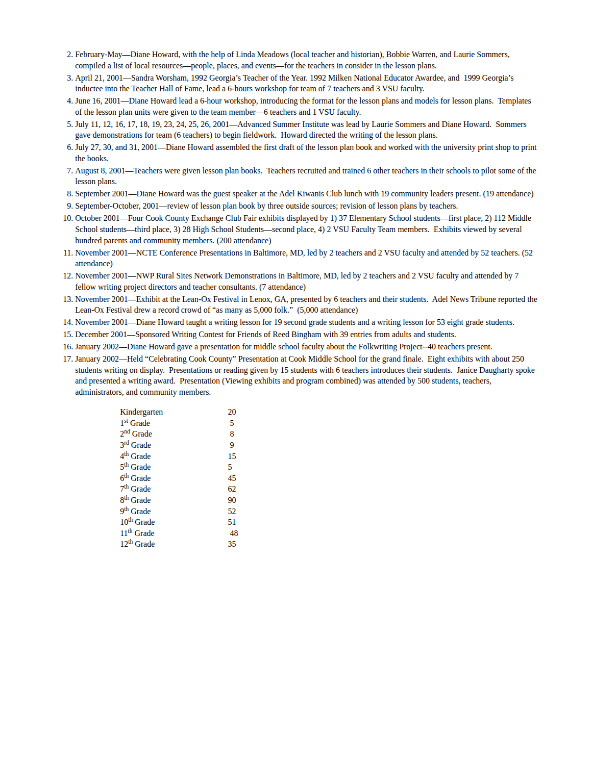February-May—Diane Howard, with the help of Linda Meadows (local teacher and historian), Bobbie Warren, and Laurie Sommers, compiled a list of local resources—people, places, and events—for the teachers in consider in the lesson plans.
April 21, 2001—Sandra Worsham, 1992 Georgia’s Teacher of the Year. 1992 Milken National Educator Awardee, and 1999 Georgia’s inductee into the Teacher Hall of Fame, lead a 6-hours workshop for team of 7 teachers and 3 VSU faculty.
June 16, 2001—Diane Howard lead a 6-hour workshop, introducing the format for the lesson plans and models for lesson plans. Templates of the lesson plan units were given to the team member—6 teachers and 1 VSU faculty.
July 11, 12, 16, 17, 18, 19, 23, 24, 25, 26, 2001—Advanced Summer Institute was lead by Laurie Sommers and Diane Howard. Sommers gave demonstrations for team (6 teachers) to begin fieldwork. Howard directed the writing of the lesson plans.
July 27, 30, and 31, 2001—Diane Howard assembled the first draft of the lesson plan book and worked with the university print shop to print the books.
August 8, 2001—Teachers were given lesson plan books. Teachers recruited and trained 6 other teachers in their schools to pilot some of the lesson plans.
September 2001—Diane Howard was the guest speaker at the Adel Kiwanis Club lunch with 19 community leaders present. (19 attendance)
September-October, 2001—review of lesson plan book by three outside sources; revision of lesson plans by teachers.
October 2001—Four Cook County Exchange Club Fair exhibits displayed by 1) 37 Elementary School students—first place, 2) 112 Middle School students—third place, 3) 28 High School Students—second place, 4) 2 VSU Faculty Team members. Exhibits viewed by several hundred parents and community members. (200 attendance)
November 2001—NCTE Conference Presentations in Baltimore, MD, led by 2 teachers and 2 VSU faculty and attended by 52 teachers. (52 attendance)
November 2001—NWP Rural Sites Network Demonstrations in Baltimore, MD, led by 2 teachers and 2 VSU faculty and attended by 7 fellow writing project directors and teacher consultants. (7 attendance)
November 2001—Exhibit at the Lean-Ox Festival in Lenox, GA, presented by 6 teachers and their students. Adel News Tribune reported the Lean-Ox Festival drew a record crowd of “as many as 5,000 folk.” (5,000 attendance)
November 2001—Diane Howard taught a writing lesson for 19 second grade students and a writing lesson for 53 eight grade students.
December 2001—Sponsored Writing Contest for Friends of Reed Bingham with 39 entries from adults and students.
January 2002—Diane Howard gave a presentation for middle school faculty about the Folkwriting Project--40 teachers present.
January 2002—Held “Celebrating Cook County” Presentation at Cook Middle School for the grand finale. Eight exhibits with about 250 students writing on display. Presentations or reading given by 15 students with 6 teachers introduces their students. Janice Daugharty spoke and presented a writing award. Presentation (Viewing exhibits and program combined) was attended by 500 students, teachers, administrators, and community members.
| Kindergarten | 20 |
| 1 st Grade | 5 |
| 2 nd Grade | 8 |
| 3 rd Grade | 9 |
| 4 th Grade | 15 |
| 5 th Grade | 5 |
| 6 th Grade | 45 |
| 7 th Grade | 62 |
| 8 th Grade | 90 |
| 9 th Grade | 52 |
| 10 th Grade | 51 |
| 11 th Grade | 48 |
| 12 th Grade | 35 |